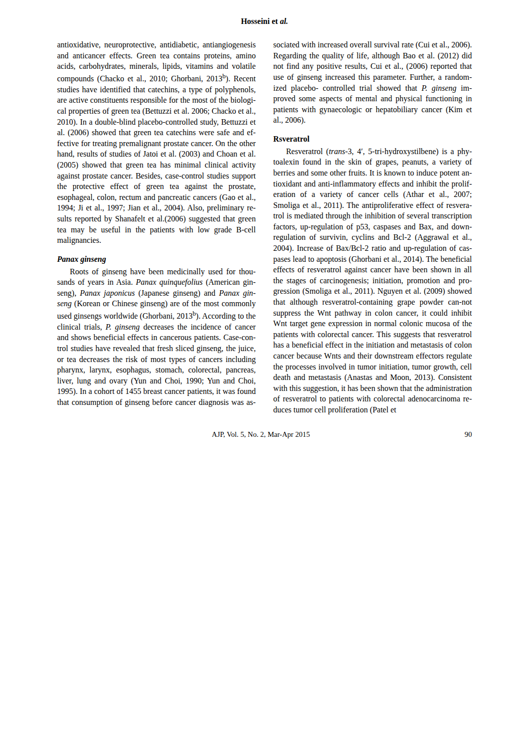Hosseini et al.
antioxidative, neuroprotective, antidiabetic, antiangiogenesis and anticancer effects. Green tea contains proteins, amino acids, carbohydrates, minerals, lipids, vitamins and volatile compounds (Chacko et al., 2010; Ghorbani, 2013b). Recent studies have identified that catechins, a type of polyphenols, are active constituents responsible for the most of the biological properties of green tea (Bettuzzi et al. 2006; Chacko et al., 2010). In a double-blind placebo-controlled study, Bettuzzi et al. (2006) showed that green tea catechins were safe and effective for treating premalignant prostate cancer. On the other hand, results of studies of Jatoi et al. (2003) and Choan et al. (2005) showed that green tea has minimal clinical activity against prostate cancer. Besides, case-control studies support the protective effect of green tea against the prostate, esophageal, colon, rectum and pancreatic cancers (Gao et al., 1994; Ji et al., 1997; Jian et al., 2004). Also, preliminary results reported by Shanafelt et al.(2006) suggested that green tea may be useful in the patients with low grade B-cell malignancies.
Panax ginseng
Roots of ginseng have been medicinally used for thousands of years in Asia. Panax quinquefolius (American ginseng), Panax japonicus (Japanese ginseng) and Panax ginseng (Korean or Chinese ginseng) are of the most commonly used ginsengs worldwide (Ghorbani, 2013b). According to the clinical trials, P. ginseng decreases the incidence of cancer and shows beneficial effects in cancerous patients. Case-control studies have revealed that fresh sliced ginseng, the juice, or tea decreases the risk of most types of cancers including pharynx, larynx, esophagus, stomach, colorectal, pancreas, liver, lung and ovary (Yun and Choi, 1990; Yun and Choi, 1995). In a cohort of 1455 breast cancer patients, it was found that consumption of ginseng before cancer diagnosis was associated with increased overall survival rate (Cui et al., 2006). Regarding the quality of life, although Bao et al. (2012) did not find any positive results, Cui et al., (2006) reported that use of ginseng increased this parameter. Further, a randomized placebo- controlled trial showed that P. ginseng improved some aspects of mental and physical functioning in patients with gynaecologic or hepatobiliary cancer (Kim et al., 2006).
Rsveratrol
Resveratrol (trans-3, 4′, 5-tri-hydroxystilbene) is a phytoalexin found in the skin of grapes, peanuts, a variety of berries and some other fruits. It is known to induce potent antioxidant and anti-inflammatory effects and inhibit the proliferation of a variety of cancer cells (Athar et al., 2007; Smoliga et al., 2011). The antiproliferative effect of resveratrol is mediated through the inhibition of several transcription factors, up-regulation of p53, caspases and Bax, and down-regulation of survivin, cyclins and Bcl-2 (Aggrawal et al., 2004). Increase of Bax/Bcl-2 ratio and up-regulation of caspases lead to apoptosis (Ghorbani et al., 2014). The beneficial effects of resveratrol against cancer have been shown in all the stages of carcinogenesis; initiation, promotion and progression (Smoliga et al., 2011). Nguyen et al. (2009) showed that although resveratrol-containing grape powder can-not suppress the Wnt pathway in colon cancer, it could inhibit Wnt target gene expression in normal colonic mucosa of the patients with colorectal cancer. This suggests that resveratrol has a beneficial effect in the initiation and metastasis of colon cancer because Wnts and their downstream effectors regulate the processes involved in tumor initiation, tumor growth, cell death and metastasis (Anastas and Moon, 2013). Consistent with this suggestion, it has been shown that the administration of resveratrol to patients with colorectal adenocarcinoma reduces tumor cell proliferation (Patel et
AJP, Vol. 5, No. 2, Mar-Apr 2015 90